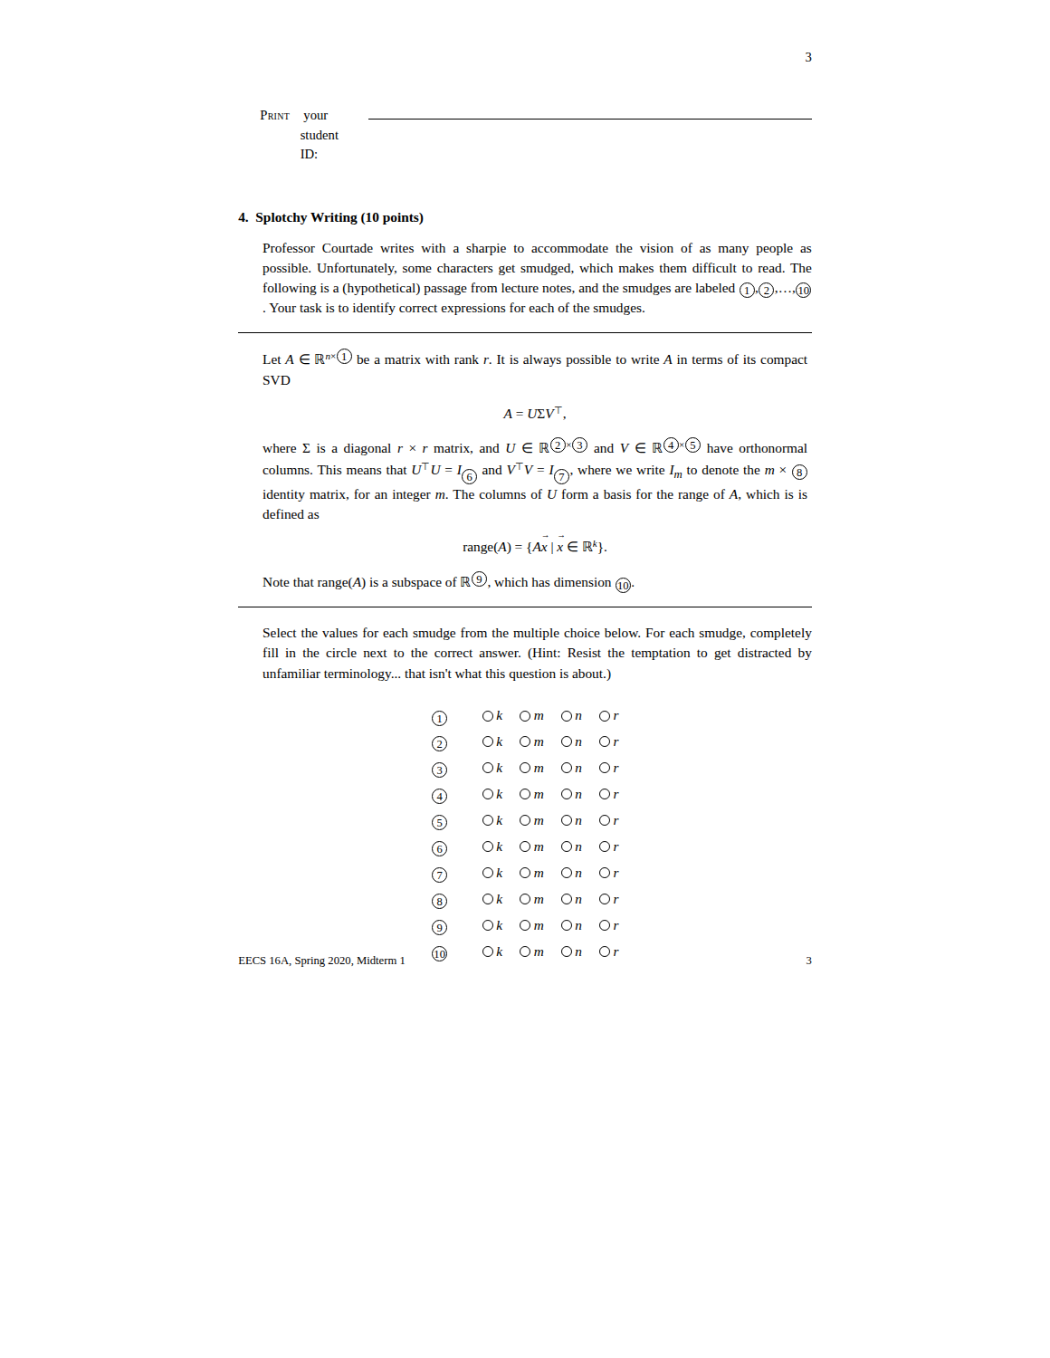3
Print your student ID:
4. Splotchy Writing (10 points)
Professor Courtade writes with a sharpie to accommodate the vision of as many people as possible. Unfortunately, some characters get smudged, which makes them difficult to read. The following is a (hypothetical) passage from lecture notes, and the smudges are labeled 1,2,…,10. Your task is to identify correct expressions for each of the smudges.
Let A ∈ ℝn×1 be a matrix with rank r. It is always possible to write A in terms of its compact SVD
A = UΣV⊤,
where Σ is a diagonal r × r matrix, and U ∈ ℝ2×3 and V ∈ ℝ4×5 have orthonormal columns. This means that U⊤U = I 6 and V⊤V = I 7, where we write Im to denote the m × 8 identity matrix, for an integer m. The columns of U form a basis for the range of A, which is is defined as
range(A) = {Ax | x ∈ ℝk}.
Note that range(A) is a subspace of ℝ9, which has dimension 10.
Select the values for each smudge from the multiple choice below. For each smudge, completely fill in the circle next to the correct answer. (Hint: Resist the temptation to get distracted by unfamiliar terminology... that isn't what this question is about.)
| 1 | k | m | n | r |
| 2 | k | m | n | r |
| 3 | k | m | n | r |
| 4 | k | m | n | r |
| 5 | k | m | n | r |
| 6 | k | m | n | r |
| 7 | k | m | n | r |
| 8 | k | m | n | r |
| 9 | k | m | n | r |
| 10 | k | m | n | r |
EECS 16A, Spring 2020, Midterm 1 3